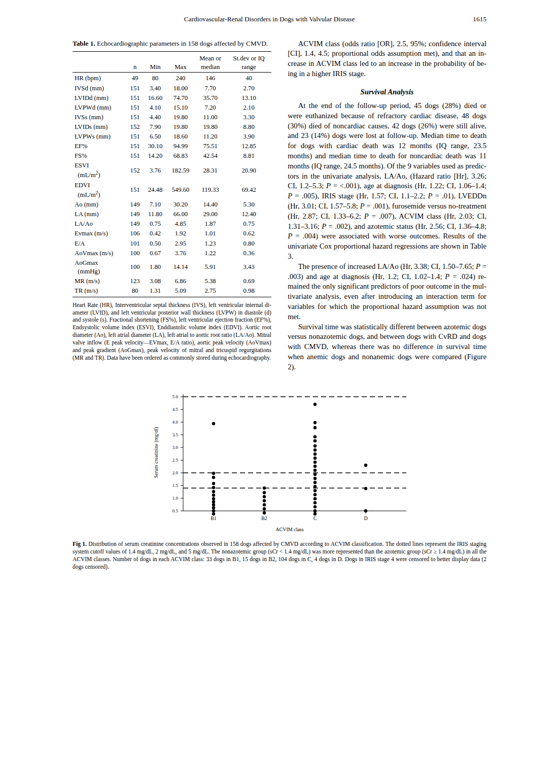Cardiovascular-Renal Disorders in Dogs with Valvular Disease
1615
Table 1. Echocardiographic parameters in 158 dogs affected by CMVD.
| | n | Min | Max | Mean or median | St.dev or IQ range |
| --- | --- | --- | --- | --- | --- |
| HR (bpm) | 49 | 80 | 240 | 146 | 40 |
| IVSd (mm) | 151 | 3.40 | 18.00 | 7.70 | 2.70 |
| LVIDd (mm) | 151 | 16.60 | 74.70 | 35.70 | 13.10 |
| LVPWd (mm) | 151 | 4.10 | 15.10 | 7.20 | 2.10 |
| IVSs (mm) | 151 | 4.40 | 19.80 | 11.00 | 3.30 |
| LVIDs (mm) | 152 | 7.90 | 19.80 | 19.80 | 8.80 |
| LVPWs (mm) | 151 | 6.50 | 18.60 | 11.20 | 3.90 |
| EF% | 151 | 30.10 | 94.99 | 75.51 | 12.85 |
| FS% | 151 | 14.20 | 68.83 | 42.54 | 8.81 |
| ESVI (mL/m 2 ) | 152 | 3.76 | 182.59 | 28.31 | 20.90 |
| EDVI (mL/m 2 ) | 151 | 24.48 | 549.60 | 119.33 | 69.42 |
| Ao (mm) | 149 | 7.10 | 30.20 | 14.40 | 5.30 |
| LA (mm) | 149 | 11.80 | 66.00 | 29.00 | 12.40 |
| LA/Ao | 149 | 0.75 | 4.85 | 1.87 | 0.75 |
| Evmax (m/s) | 106 | 0.42 | 1.92 | 1.01 | 0.62 |
| E/A | 101 | 0.50 | 2.95 | 1.23 | 0.80 |
| AoVmax (m/s) | 100 | 0.67 | 3.76 | 1.22 | 0.36 |
| AoGmax (mmHg) | 100 | 1.80 | 14.14 | 5.91 | 3.43 |
| MR (m/s) | 123 | 3.08 | 6.86 | 5.38 | 0.69 |
| TR (m/s) | 80 | 1.31 | 5.09 | 2.75 | 0.98 |
Heart Rate (HR), Interventricular septal thickness (IVS), left ventricular internal diameter (LVID), and left ventricular posterior wall thickness (LVPW) in diastole (d) and systole (s). Fractional shortening (FS%), left ventricular ejection fraction (EF%), Endsystolic volume index (ESVI), Enddiastolic volume index (EDVI). Aortic root diameter (Ao), left atrial diameter (LA), left atrial to aortic root ratio (LA/Ao). Mitral valve inflow (E peak velocity—EVmax, E/A ratio), aortic peak velocity (AoVmax) and peak gradient (AoGmax), peak velocity of mitral and tricuspid regurgitations (MR and TR). Data have been ordered as commonly stored during echocardiography.
ACVIM class (odds ratio [OR], 2.5, 95%; confidence interval [CI], 1.4, 4.5; proportional odds assumption met), and that an increase in ACVIM class led to an increase in the probability of being in a higher IRIS stage.
Survival Analysis
At the end of the follow-up period, 45 dogs (28%) died or were euthanized because of refractory cardiac disease, 48 dogs (30%) died of noncardiac causes, 42 dogs (26%) were still alive, and 23 (14%) dogs were lost at follow-up. Median time to death for dogs with cardiac death was 12 months (IQ range, 23.5 months) and median time to death for noncardiac death was 11 months (IQ range, 24.5 months). Of the 9 variables used as predictors in the univariate analysis, LA/Ao, (Hazard ratio [Hr], 3.26; CI, 1.2–5.3; P = <.001), age at diagnosis (Hr, 1.22; CI, 1.06–1.4; P = .005), IRIS stage (Hr, 1.57; CI, 1.1–2.2; P = .01), LVEDDn (Hr, 3.01; CI, 1.57–5.8; P = .001), furosemide versus no-treatment (Hr, 2.87; CI, 1.33–6.2; P = .007), ACVIM class (Hr, 2.03; CI, 1.31–3.16; P = .002), and azotemic status (Hr, 2.56; CI, 1.36–4.8; P = .004) were associated with worse outcomes. Results of the univariate Cox proportional hazard regressions are shown in Table 3.
The presence of increased LA/Ao (Hr, 3.38; CI, 1.50–7.65; P = .003) and age at diagnosis (Hr, 1.2; CI, 1.02–1.4; P = .024) remained the only significant predictors of poor outcome in the multivariate analysis, even after introducing an interaction term for variables for which the proportional hazard assumption was not met.
Survival time was statistically different between azotemic dogs versus nonazotemic dogs, and between dogs with CvRD and dogs with CMVD, whereas there was no difference in survival time when anemic dogs and nonanemic dogs were compared (Figure 2).
5.0 4.5 4.0 3.5 3.0 2.5 2.0 1.5 1.0 0.5 Serum creatinine (mg/dl) B1 B2 C D ACVIM class
Fig 1. Distribution of serum creatinine concentrations observed in 158 dogs affected by CMVD according to ACVIM classification. The dotted lines represent the IRIS staging system cutoff values of 1.4 mg/dL, 2 mg/dL, and 5 mg/dL. The nonazotemic group (sCr < 1.4 mg/dL) was more represented than the azotemic group (sCr ≥ 1.4 mg/dL) in all the ACVIM classes. Number of dogs in each ACVIM class: 33 dogs in B1, 15 dogs in B2, 104 dogs in C, 4 dogs in D. Dogs in IRIS stage 4 were censored to better display data (2 dogs censored).